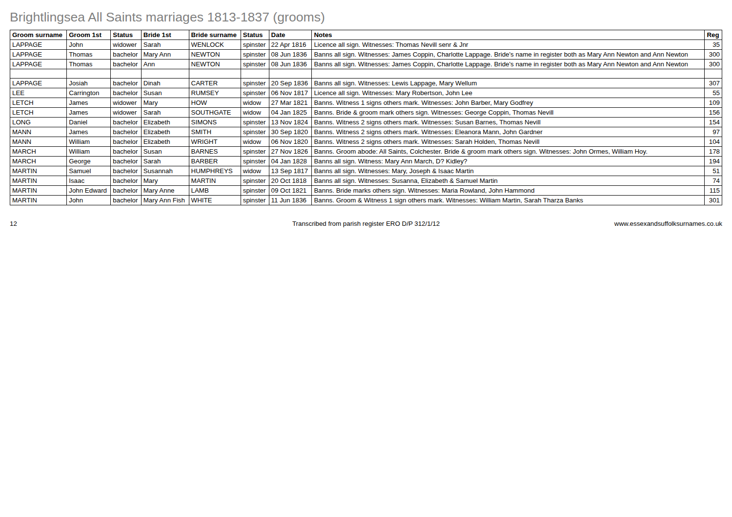Brightlingsea All Saints marriages 1813-1837 (grooms)
| Groom surname | Groom 1st | Status | Bride 1st | Bride surname | Status | Date | Notes | Reg |
| --- | --- | --- | --- | --- | --- | --- | --- | --- |
| LAPPAGE | John | widower | Sarah | WENLOCK | spinster | 22 Apr 1816 | Licence all sign. Witnesses: Thomas Nevill senr & Jnr | 35 |
| LAPPAGE | Thomas | bachelor | Mary Ann | NEWTON | spinster | 08 Jun 1836 | Banns all sign. Witnesses: James Coppin, Charlotte Lappage. Bride's name in register both as Mary Ann Newton and Ann Newton | 300 |
| LAPPAGE | Thomas | bachelor | Ann | NEWTON | spinster | 08 Jun 1836 | Banns all sign. Witnesses: James Coppin, Charlotte Lappage. Bride's name in register both as Mary Ann Newton and Ann Newton | 300 |
| LAPPAGE | Josiah | bachelor | Dinah | CARTER | spinster | 20 Sep 1836 | Banns all sign. Witnesses: Lewis Lappage, Mary Wellum | 307 |
| LEE | Carrington | bachelor | Susan | RUMSEY | spinster | 06 Nov 1817 | Licence all sign. Witnesses: Mary Robertson, John Lee | 55 |
| LETCH | James | widower | Mary | HOW | widow | 27 Mar 1821 | Banns. Witness 1 signs others mark. Witnesses: John Barber, Mary Godfrey | 109 |
| LETCH | James | widower | Sarah | SOUTHGATE | widow | 04 Jan 1825 | Banns. Bride & groom mark others sign. Witnesses: George Coppin, Thomas Nevill | 156 |
| LONG | Daniel | bachelor | Elizabeth | SIMONS | spinster | 13 Nov 1824 | Banns. Witness 2 signs others mark. Witnesses: Susan Barnes, Thomas Nevill | 154 |
| MANN | James | bachelor | Elizabeth | SMITH | spinster | 30 Sep 1820 | Banns. Witness 2 signs others mark. Witnesses: Eleanora Mann, John Gardner | 97 |
| MANN | William | bachelor | Elizabeth | WRIGHT | widow | 06 Nov 1820 | Banns. Witness 2 signs others mark. Witnesses: Sarah Holden, Thomas Nevill | 104 |
| MARCH | William | bachelor | Susan | BARNES | spinster | 27 Nov 1826 | Banns. Groom abode: All Saints, Colchester. Bride & groom mark others sign. Witnesses: John Ormes, William Hoy. | 178 |
| MARCH | George | bachelor | Sarah | BARBER | spinster | 04 Jan 1828 | Banns all sign. Witness: Mary Ann March, D? Kidley? | 194 |
| MARTIN | Samuel | bachelor | Susannah | HUMPHREYS | widow | 13 Sep 1817 | Banns all sign. Witnesses: Mary, Joseph & Isaac Martin | 51 |
| MARTIN | Isaac | bachelor | Mary | MARTIN | spinster | 20 Oct 1818 | Banns all sign. Witnesses: Susanna, Elizabeth & Samuel Martin | 74 |
| MARTIN | John Edward | bachelor | Mary Anne | LAMB | spinster | 09 Oct 1821 | Banns. Bride marks others sign. Witnesses: Maria Rowland, John Hammond | 115 |
| MARTIN | John | bachelor | Mary Ann Fish | WHITE | spinster | 11 Jun 1836 | Banns. Groom & Witness 1 sign others mark. Witnesses: William Martin, Sarah Tharza Banks | 301 |
12
Transcribed from parish register ERO D/P 312/1/12
www.essexandsuffolksurnames.co.uk